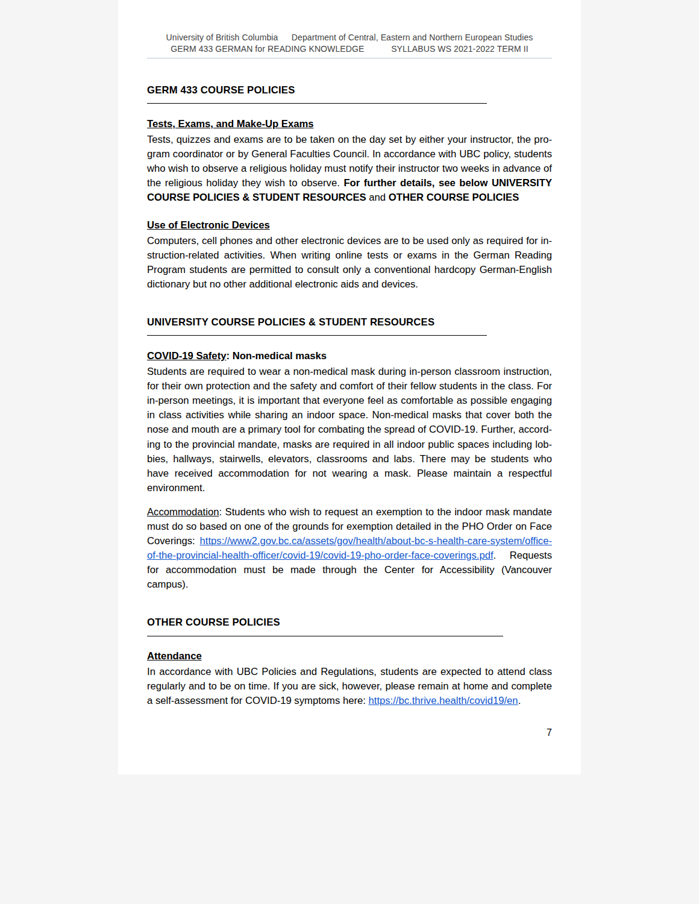University of British Columbia Department of Central, Eastern and Northern European Studies
GERM 433 GERMAN for READING KNOWLEDGE SYLLABUS WS 2021-2022 TERM II
GERM 433 COURSE POLICIES
Tests, Exams, and Make-Up Exams
Tests, quizzes and exams are to be taken on the day set by either your instructor, the program coordinator or by General Faculties Council. In accordance with UBC policy, students who wish to observe a religious holiday must notify their instructor two weeks in advance of the religious holiday they wish to observe. For further details, see below UNIVERSITY COURSE POLICIES & STUDENT RESOURCES and OTHER COURSE POLICIES
Use of Electronic Devices
Computers, cell phones and other electronic devices are to be used only as required for instruction-related activities. When writing online tests or exams in the German Reading Program students are permitted to consult only a conventional hardcopy German-English dictionary but no other additional electronic aids and devices.
UNIVERSITY COURSE POLICIES & STUDENT RESOURCES
COVID-19 Safety: Non-medical masks
Students are required to wear a non-medical mask during in-person classroom instruction, for their own protection and the safety and comfort of their fellow students in the class. For in-person meetings, it is important that everyone feel as comfortable as possible engaging in class activities while sharing an indoor space. Non-medical masks that cover both the nose and mouth are a primary tool for combating the spread of COVID-19. Further, according to the provincial mandate, masks are required in all indoor public spaces including lobbies, hallways, stairwells, elevators, classrooms and labs. There may be students who have received accommodation for not wearing a mask. Please maintain a respectful environment.
Accommodation: Students who wish to request an exemption to the indoor mask mandate must do so based on one of the grounds for exemption detailed in the PHO Order on Face Coverings: https://www2.gov.bc.ca/assets/gov/health/about-bc-s-health-care-system/office-of-the-provincial-health-officer/covid-19/covid-19-pho-order-face-coverings.pdf. Requests for accommodation must be made through the Center for Accessibility (Vancouver campus).
OTHER COURSE POLICIES
Attendance
In accordance with UBC Policies and Regulations, students are expected to attend class regularly and to be on time. If you are sick, however, please remain at home and complete a self-assessment for COVID-19 symptoms here: https://bc.thrive.health/covid19/en.
7